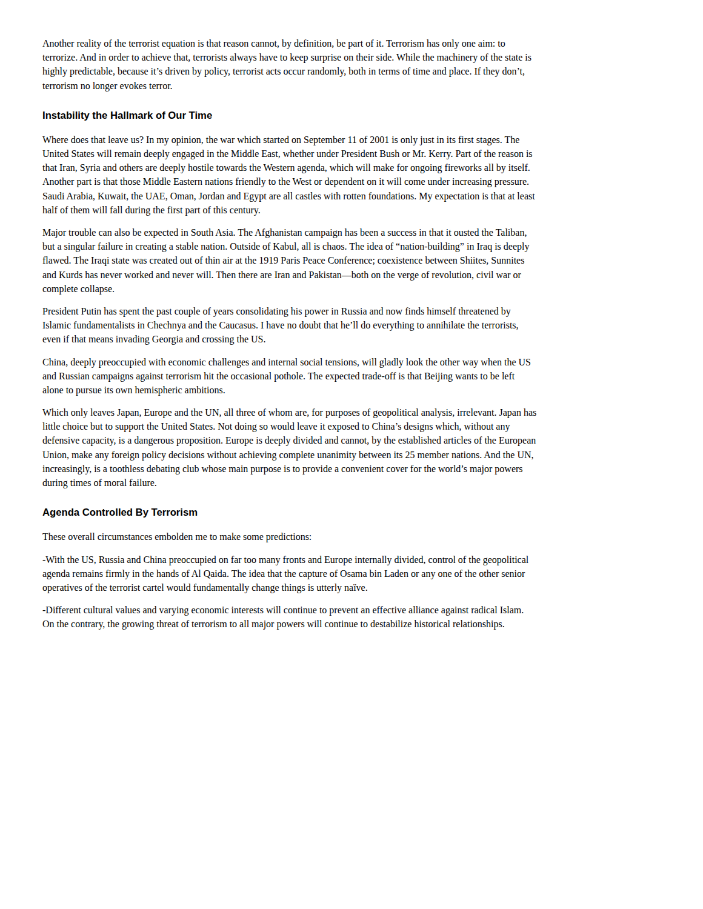Another reality of the terrorist equation is that reason cannot, by definition, be part of it. Terrorism has only one aim: to terrorize. And in order to achieve that, terrorists always have to keep surprise on their side. While the machinery of the state is highly predictable, because it’s driven by policy, terrorist acts occur randomly, both in terms of time and place. If they don’t, terrorism no longer evokes terror.
Instability the Hallmark of Our Time
Where does that leave us? In my opinion, the war which started on September 11 of 2001 is only just in its first stages. The United States will remain deeply engaged in the Middle East, whether under President Bush or Mr. Kerry. Part of the reason is that Iran, Syria and others are deeply hostile towards the Western agenda, which will make for ongoing fireworks all by itself. Another part is that those Middle Eastern nations friendly to the West or dependent on it will come under increasing pressure. Saudi Arabia, Kuwait, the UAE, Oman, Jordan and Egypt are all castles with rotten foundations. My expectation is that at least half of them will fall during the first part of this century.
Major trouble can also be expected in South Asia. The Afghanistan campaign has been a success in that it ousted the Taliban, but a singular failure in creating a stable nation. Outside of Kabul, all is chaos. The idea of “nation-building” in Iraq is deeply flawed. The Iraqi state was created out of thin air at the 1919 Paris Peace Conference; coexistence between Shiites, Sunnites and Kurds has never worked and never will. Then there are Iran and Pakistan—both on the verge of revolution, civil war or complete collapse.
President Putin has spent the past couple of years consolidating his power in Russia and now finds himself threatened by Islamic fundamentalists in Chechnya and the Caucasus. I have no doubt that he’ll do everything to annihilate the terrorists, even if that means invading Georgia and crossing the US.
China, deeply preoccupied with economic challenges and internal social tensions, will gladly look the other way when the US and Russian campaigns against terrorism hit the occasional pothole. The expected trade-off is that Beijing wants to be left alone to pursue its own hemispheric ambitions.
Which only leaves Japan, Europe and the UN, all three of whom are, for purposes of geopolitical analysis, irrelevant. Japan has little choice but to support the United States. Not doing so would leave it exposed to China’s designs which, without any defensive capacity, is a dangerous proposition. Europe is deeply divided and cannot, by the established articles of the European Union, make any foreign policy decisions without achieving complete unanimity between its 25 member nations. And the UN, increasingly, is a toothless debating club whose main purpose is to provide a convenient cover for the world’s major powers during times of moral failure.
Agenda Controlled By Terrorism
These overall circumstances embolden me to make some predictions:
-With the US, Russia and China preoccupied on far too many fronts and Europe internally divided, control of the geopolitical agenda remains firmly in the hands of Al Qaida. The idea that the capture of Osama bin Laden or any one of the other senior operatives of the terrorist cartel would fundamentally change things is utterly naïve.
-Different cultural values and varying economic interests will continue to prevent an effective alliance against radical Islam. On the contrary, the growing threat of terrorism to all major powers will continue to destabilize historical relationships.